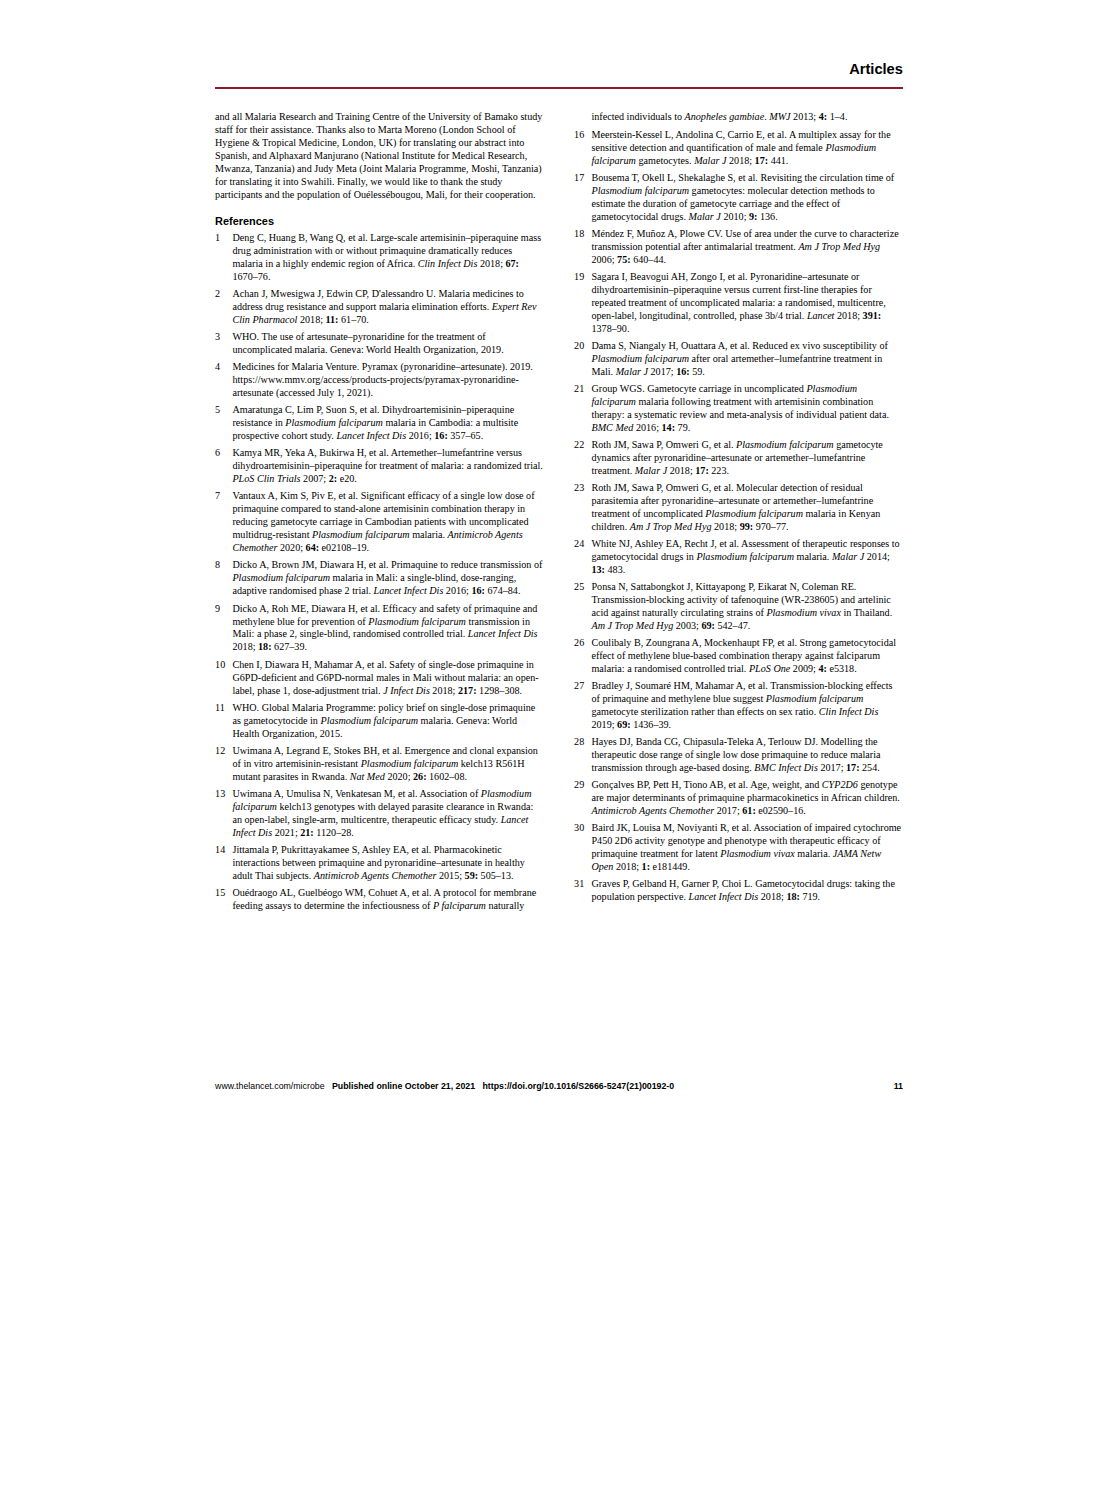Articles
and all Malaria Research and Training Centre of the University of Bamako study staff for their assistance. Thanks also to Marta Moreno (London School of Hygiene & Tropical Medicine, London, UK) for translating our abstract into Spanish, and Alphaxard Manjurano (National Institute for Medical Research, Mwanza, Tanzania) and Judy Meta (Joint Malaria Programme, Moshi, Tanzania) for translating it into Swahili. Finally, we would like to thank the study participants and the population of Ouélessébougou, Mali, for their cooperation.
References
1 Deng C, Huang B, Wang Q, et al. Large-scale artemisinin–piperaquine mass drug administration with or without primaquine dramatically reduces malaria in a highly endemic region of Africa. Clin Infect Dis 2018; 67: 1670–76.
2 Achan J, Mwesigwa J, Edwin CP, D'alessandro U. Malaria medicines to address drug resistance and support malaria elimination efforts. Expert Rev Clin Pharmacol 2018; 11: 61–70.
3 WHO. The use of artesunate–pyronaridine for the treatment of uncomplicated malaria. Geneva: World Health Organization, 2019.
4 Medicines for Malaria Venture. Pyramax (pyronaridine–artesunate). 2019. https://www.mmv.org/access/products-projects/pyramax-pyronaridine-artesunate (accessed July 1, 2021).
5 Amaratunga C, Lim P, Suon S, et al. Dihydroartemisinin–piperaquine resistance in Plasmodium falciparum malaria in Cambodia: a multisite prospective cohort study. Lancet Infect Dis 2016; 16: 357–65.
6 Kamya MR, Yeka A, Bukirwa H, et al. Artemether–lumefantrine versus dihydroartemisinin–piperaquine for treatment of malaria: a randomized trial. PLoS Clin Trials 2007; 2: e20.
7 Vantaux A, Kim S, Piv E, et al. Significant efficacy of a single low dose of primaquine compared to stand-alone artemisinin combination therapy in reducing gametocyte carriage in Cambodian patients with uncomplicated multidrug-resistant Plasmodium falciparum malaria. Antimicrob Agents Chemother 2020; 64: e02108–19.
8 Dicko A, Brown JM, Diawara H, et al. Primaquine to reduce transmission of Plasmodium falciparum malaria in Mali: a single-blind, dose-ranging, adaptive randomised phase 2 trial. Lancet Infect Dis 2016; 16: 674–84.
9 Dicko A, Roh ME, Diawara H, et al. Efficacy and safety of primaquine and methylene blue for prevention of Plasmodium falciparum transmission in Mali: a phase 2, single-blind, randomised controlled trial. Lancet Infect Dis 2018; 18: 627–39.
10 Chen I, Diawara H, Mahamar A, et al. Safety of single-dose primaquine in G6PD-deficient and G6PD-normal males in Mali without malaria: an open-label, phase 1, dose-adjustment trial. J Infect Dis 2018; 217: 1298–308.
11 WHO. Global Malaria Programme: policy brief on single-dose primaquine as gametocytocide in Plasmodium falciparum malaria. Geneva: World Health Organization, 2015.
12 Uwimana A, Legrand E, Stokes BH, et al. Emergence and clonal expansion of in vitro artemisinin-resistant Plasmodium falciparum kelch13 R561H mutant parasites in Rwanda. Nat Med 2020; 26: 1602–08.
13 Uwimana A, Umulisa N, Venkatesan M, et al. Association of Plasmodium falciparum kelch13 genotypes with delayed parasite clearance in Rwanda: an open-label, single-arm, multicentre, therapeutic efficacy study. Lancet Infect Dis 2021; 21: 1120–28.
14 Jittamala P, Pukrittayakamee S, Ashley EA, et al. Pharmacokinetic interactions between primaquine and pyronaridine–artesunate in healthy adult Thai subjects. Antimicrob Agents Chemother 2015; 59: 505–13.
15 Ouédraogo AL, Guelbéogo WM, Cohuet A, et al. A protocol for membrane feeding assays to determine the infectiousness of P falciparum naturally infected individuals to Anopheles gambiae. MWJ 2013; 4: 1–4.
16 Meerstein-Kessel L, Andolina C, Carrio E, et al. A multiplex assay for the sensitive detection and quantification of male and female Plasmodium falciparum gametocytes. Malar J 2018; 17: 441.
17 Bousema T, Okell L, Shekalaghe S, et al. Revisiting the circulation time of Plasmodium falciparum gametocytes: molecular detection methods to estimate the duration of gametocyte carriage and the effect of gametocytocidal drugs. Malar J 2010; 9: 136.
18 Méndez F, Muñoz A, Plowe CV. Use of area under the curve to characterize transmission potential after antimalarial treatment. Am J Trop Med Hyg 2006; 75: 640–44.
19 Sagara I, Beavogui AH, Zongo I, et al. Pyronaridine–artesunate or dihydroartemisinin–piperaquine versus current first-line therapies for repeated treatment of uncomplicated malaria: a randomised, multicentre, open-label, longitudinal, controlled, phase 3b/4 trial. Lancet 2018; 391: 1378–90.
20 Dama S, Niangaly H, Ouattara A, et al. Reduced ex vivo susceptibility of Plasmodium falciparum after oral artemether–lumefantrine treatment in Mali. Malar J 2017; 16: 59.
21 Group WGS. Gametocyte carriage in uncomplicated Plasmodium falciparum malaria following treatment with artemisinin combination therapy: a systematic review and meta-analysis of individual patient data. BMC Med 2016; 14: 79.
22 Roth JM, Sawa P, Omweri G, et al. Plasmodium falciparum gametocyte dynamics after pyronaridine–artesunate or artemether–lumefantrine treatment. Malar J 2018; 17: 223.
23 Roth JM, Sawa P, Omweri G, et al. Molecular detection of residual parasitemia after pyronaridine–artesunate or artemether–lumefantrine treatment of uncomplicated Plasmodium falciparum malaria in Kenyan children. Am J Trop Med Hyg 2018; 99: 970–77.
24 White NJ, Ashley EA, Recht J, et al. Assessment of therapeutic responses to gametocytocidal drugs in Plasmodium falciparum malaria. Malar J 2014; 13: 483.
25 Ponsa N, Sattabongkot J, Kittayapong P, Eikarat N, Coleman RE. Transmission-blocking activity of tafenoquine (WR-238605) and artelinic acid against naturally circulating strains of Plasmodium vivax in Thailand. Am J Trop Med Hyg 2003; 69: 542–47.
26 Coulibaly B, Zoungrana A, Mockenhaupt FP, et al. Strong gametocytocidal effect of methylene blue-based combination therapy against falciparum malaria: a randomised controlled trial. PLoS One 2009; 4: e5318.
27 Bradley J, Soumaré HM, Mahamar A, et al. Transmission-blocking effects of primaquine and methylene blue suggest Plasmodium falciparum gametocyte sterilization rather than effects on sex ratio. Clin Infect Dis 2019; 69: 1436–39.
28 Hayes DJ, Banda CG, Chipasula-Teleka A, Terlouw DJ. Modelling the therapeutic dose range of single low dose primaquine to reduce malaria transmission through age-based dosing. BMC Infect Dis 2017; 17: 254.
29 Gonçalves BP, Pett H, Tiono AB, et al. Age, weight, and CYP2D6 genotype are major determinants of primaquine pharmacokinetics in African children. Antimicrob Agents Chemother 2017; 61: e02590–16.
30 Baird JK, Louisa M, Noviyanti R, et al. Association of impaired cytochrome P450 2D6 activity genotype and phenotype with therapeutic efficacy of primaquine treatment for latent Plasmodium vivax malaria. JAMA Netw Open 2018; 1: e181449.
31 Graves P, Gelband H, Garner P, Choi L. Gametocytocidal drugs: taking the population perspective. Lancet Infect Dis 2018; 18: 719.
www.thelancet.com/microbe Published online October 21, 2021 https://doi.org/10.1016/S2666-5247(21)00192-0
11